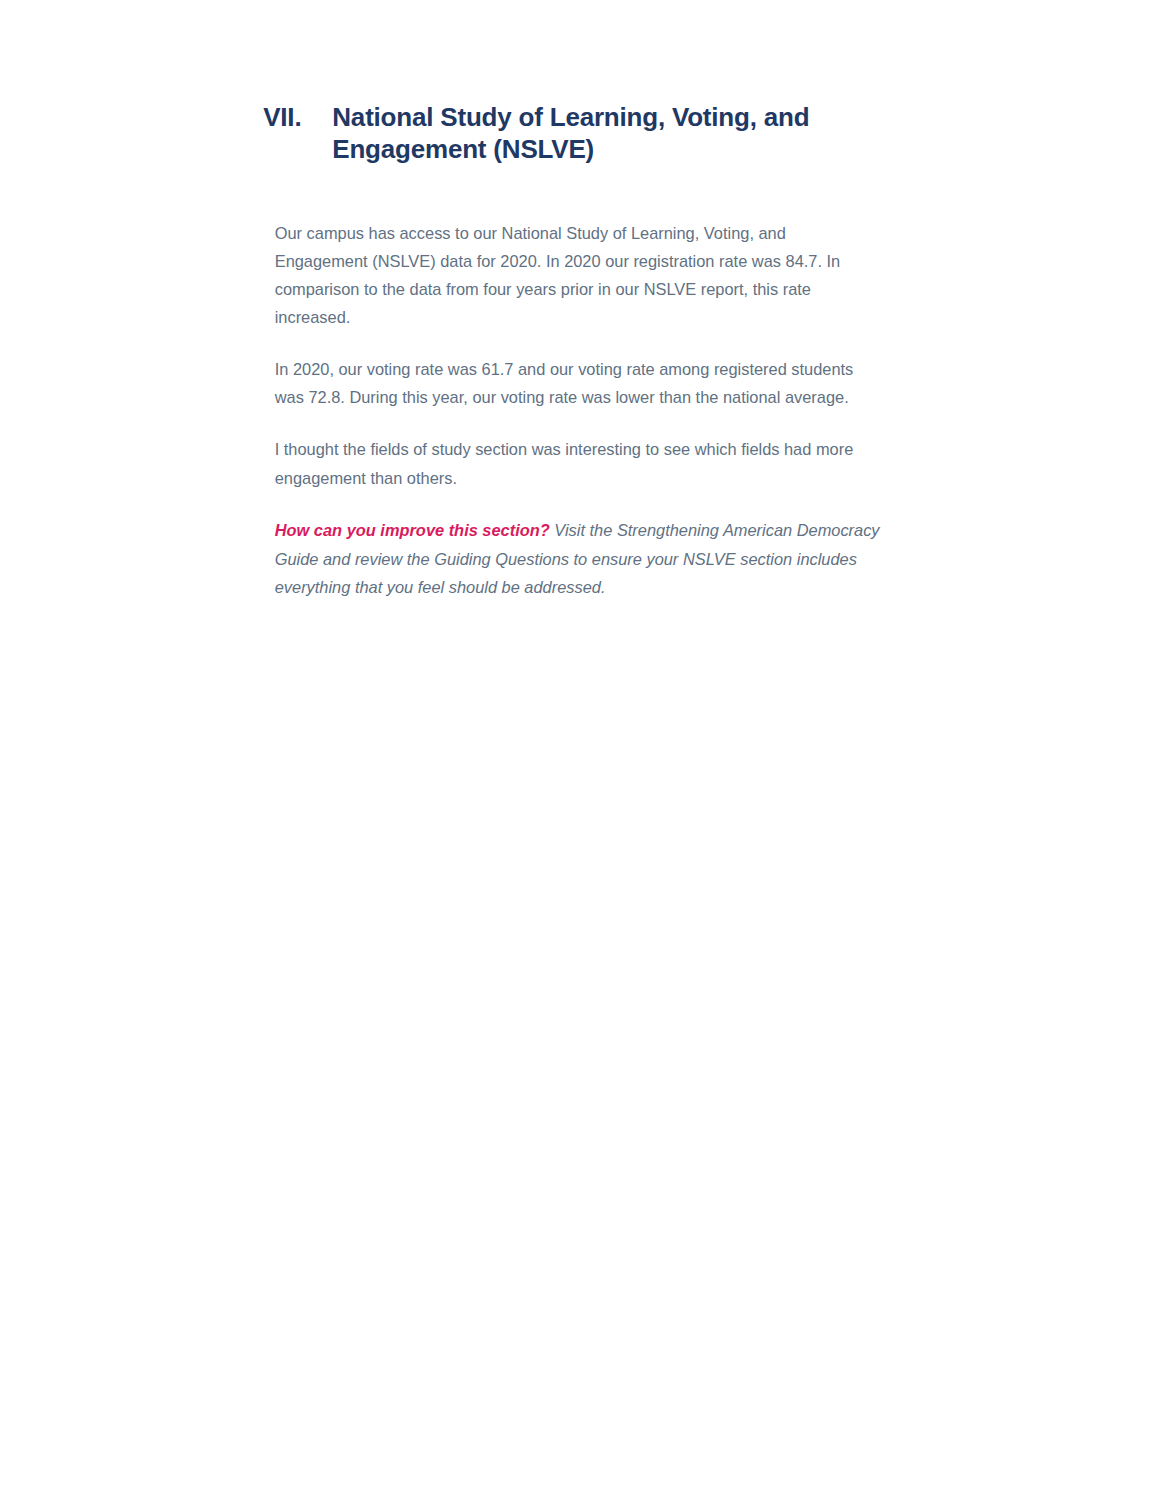VII. National Study of Learning, Voting, and Engagement (NSLVE)
Our campus has access to our National Study of Learning, Voting, and Engagement (NSLVE) data for 2020. In 2020 our registration rate was 84.7. In comparison to the data from four years prior in our NSLVE report, this rate increased.
In 2020, our voting rate was 61.7 and our voting rate among registered students was 72.8. During this year, our voting rate was lower than the national average.
I thought the fields of study section was interesting to see which fields had more engagement than others.
How can you improve this section? Visit the Strengthening American Democracy Guide and review the Guiding Questions to ensure your NSLVE section includes everything that you feel should be addressed.